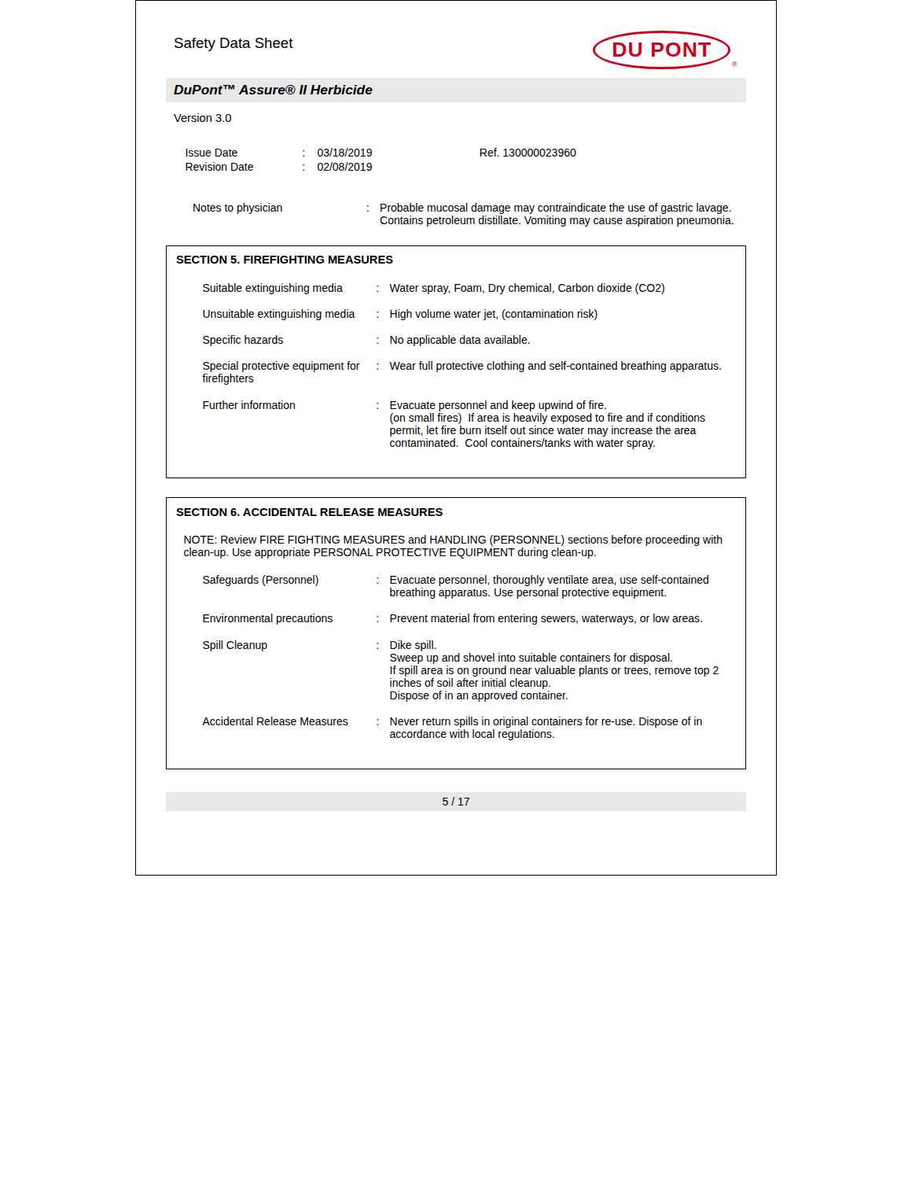Safety Data Sheet
DU PONT®
DuPont™ Assure® II Herbicide
Version 3.0
| Issue Date | : | 03/18/2019 | Ref. 130000023960 |
| Revision Date | : | 02/08/2019 | |
Notes to physician
:
Probable mucosal damage may contraindicate the use of gastric lavage.
Contains petroleum distillate. Vomiting may cause aspiration pneumonia.
SECTION 5. FIREFIGHTING MEASURES
Suitable extinguishing media
:
Water spray, Foam, Dry chemical, Carbon dioxide (CO2)
Unsuitable extinguishing media
:
High volume water jet, (contamination risk)
Specific hazards
:
No applicable data available.
Special protective equipment for firefighters
:
Wear full protective clothing and self-contained breathing apparatus.
Further information
:
Evacuate personnel and keep upwind of fire.
(on small fires) If area is heavily exposed to fire and if conditions permit, let fire burn itself out since water may increase the area contaminated. Cool containers/tanks with water spray.
SECTION 6. ACCIDENTAL RELEASE MEASURES
NOTE: Review FIRE FIGHTING MEASURES and HANDLING (PERSONNEL) sections before proceeding with clean-up. Use appropriate PERSONAL PROTECTIVE EQUIPMENT during clean-up.
Safeguards (Personnel)
:
Evacuate personnel, thoroughly ventilate area, use self-contained breathing apparatus. Use personal protective equipment.
Environmental precautions
:
Prevent material from entering sewers, waterways, or low areas.
Spill Cleanup
:
Dike spill.
Sweep up and shovel into suitable containers for disposal.
If spill area is on ground near valuable plants or trees, remove top 2 inches of soil after initial cleanup.
Dispose of in an approved container.
Accidental Release Measures
:
Never return spills in original containers for re-use. Dispose of in accordance with local regulations.
5 / 17